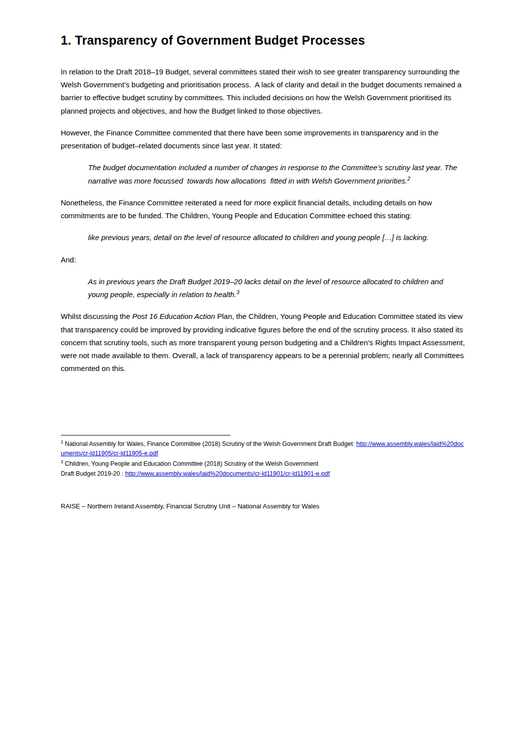1. Transparency of Government Budget Processes
In relation to the Draft 2018–19 Budget, several committees stated their wish to see greater transparency surrounding the Welsh Government’s budgeting and prioritisation process. A lack of clarity and detail in the budget documents remained a barrier to effective budget scrutiny by committees. This included decisions on how the Welsh Government prioritised its planned projects and objectives, and how the Budget linked to those objectives.
However, the Finance Committee commented that there have been some improvements in transparency and in the presentation of budget–related documents since last year. It stated:
The budget documentation included a number of changes in response to the Committee’s scrutiny last year. The narrative was more focussed towards how allocations fitted in with Welsh Government priorities.2
Nonetheless, the Finance Committee reiterated a need for more explicit financial details, including details on how commitments are to be funded. The Children, Young People and Education Committee echoed this stating:
like previous years, detail on the level of resource allocated to children and young people […] is lacking.
And:
As in previous years the Draft Budget 2019–20 lacks detail on the level of resource allocated to children and young people, especially in relation to health.3
Whilst discussing the Post 16 Education Action Plan, the Children, Young People and Education Committee stated its view that transparency could be improved by providing indicative figures before the end of the scrutiny process. It also stated its concern that scrutiny tools, such as more transparent young person budgeting and a Children’s Rights Impact Assessment, were not made available to them. Overall, a lack of transparency appears to be a perennial problem; nearly all Committees commented on this.
2 National Assembly for Wales, Finance Committee (2018) Scrutiny of the Welsh Government Draft Budget: http://www.assembly.wales/laid%20documents/cr-ld11905/cr-ld11905-e.pdf
3 Children, Young People and Education Committee (2018) Scrutiny of the Welsh Government
Draft Budget 2019-20 : http://www.assembly.wales/laid%20documents/cr-ld11901/cr-ld11901-e.pdf
RAISE – Northern Ireland Assembly, Financial Scrutiny Unit – National Assembly for Wales